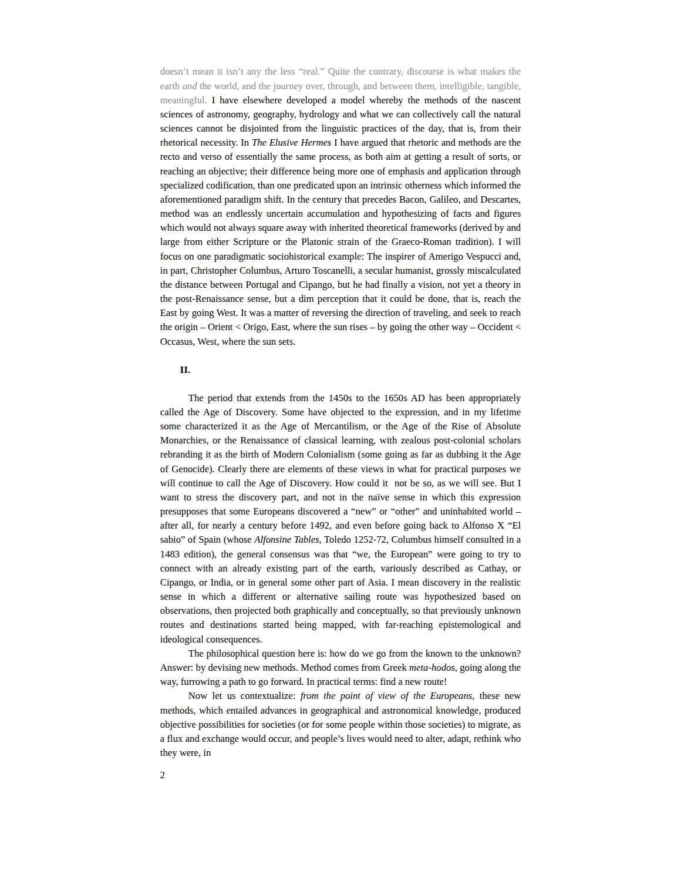doesn’t mean it isn’t any the less “real.” Quite the contrary, discourse is what makes the earth and the world, and the journey over, through, and between them, intelligible, tangible, meaningful. I have elsewhere developed a model whereby the methods of the nascent sciences of astronomy, geography, hydrology and what we can collectively call the natural sciences cannot be disjointed from the linguistic practices of the day, that is, from their rhetorical necessity. In The Elusive Hermes I have argued that rhetoric and methods are the recto and verso of essentially the same process, as both aim at getting a result of sorts, or reaching an objective; their difference being more one of emphasis and application through specialized codification, than one predicated upon an intrinsic otherness which informed the aforementioned paradigm shift. In the century that precedes Bacon, Galileo, and Descartes, method was an endlessly uncertain accumulation and hypothesizing of facts and figures which would not always square away with inherited theoretical frameworks (derived by and large from either Scripture or the Platonic strain of the Graeco-Roman tradition). I will focus on one paradigmatic sociohistorical example: The inspirer of Amerigo Vespucci and, in part, Christopher Columbus, Arturo Toscanelli, a secular humanist, grossly miscalculated the distance between Portugal and Cipango, but he had finally a vision, not yet a theory in the post-Renaissance sense, but a dim perception that it could be done, that is, reach the East by going West. It was a matter of reversing the direction of traveling, and seek to reach the origin – Orient < Origo, East, where the sun rises – by going the other way – Occident < Occasus, West, where the sun sets.
II.
The period that extends from the 1450s to the 1650s AD has been appropriately called the Age of Discovery. Some have objected to the expression, and in my lifetime some characterized it as the Age of Mercantilism, or the Age of the Rise of Absolute Monarchies, or the Renaissance of classical learning, with zealous post-colonial scholars rebranding it as the birth of Modern Colonialism (some going as far as dubbing it the Age of Genocide). Clearly there are elements of these views in what for practical purposes we will continue to call the Age of Discovery. How could it not be so, as we will see. But I want to stress the discovery part, and not in the naïve sense in which this expression presupposes that some Europeans discovered a “new” or “other” and uninhabited world – after all, for nearly a century before 1492, and even before going back to Alfonso X “El sabio” of Spain (whose Alfonsine Tables, Toledo 1252-72, Columbus himself consulted in a 1483 edition), the general consensus was that “we, the European” were going to try to connect with an already existing part of the earth, variously described as Cathay, or Cipango, or India, or in general some other part of Asia. I mean discovery in the realistic sense in which a different or alternative sailing route was hypothesized based on observations, then projected both graphically and conceptually, so that previously unknown routes and destinations started being mapped, with far-reaching epistemological and ideological consequences.
The philosophical question here is: how do we go from the known to the unknown? Answer: by devising new methods. Method comes from Greek meta-hodos, going along the way, furrowing a path to go forward. In practical terms: find a new route!
Now let us contextualize: from the point of view of the Europeans, these new methods, which entailed advances in geographical and astronomical knowledge, produced objective possibilities for societies (or for some people within those societies) to migrate, as a flux and exchange would occur, and people’s lives would need to alter, adapt, rethink who they were, in
2